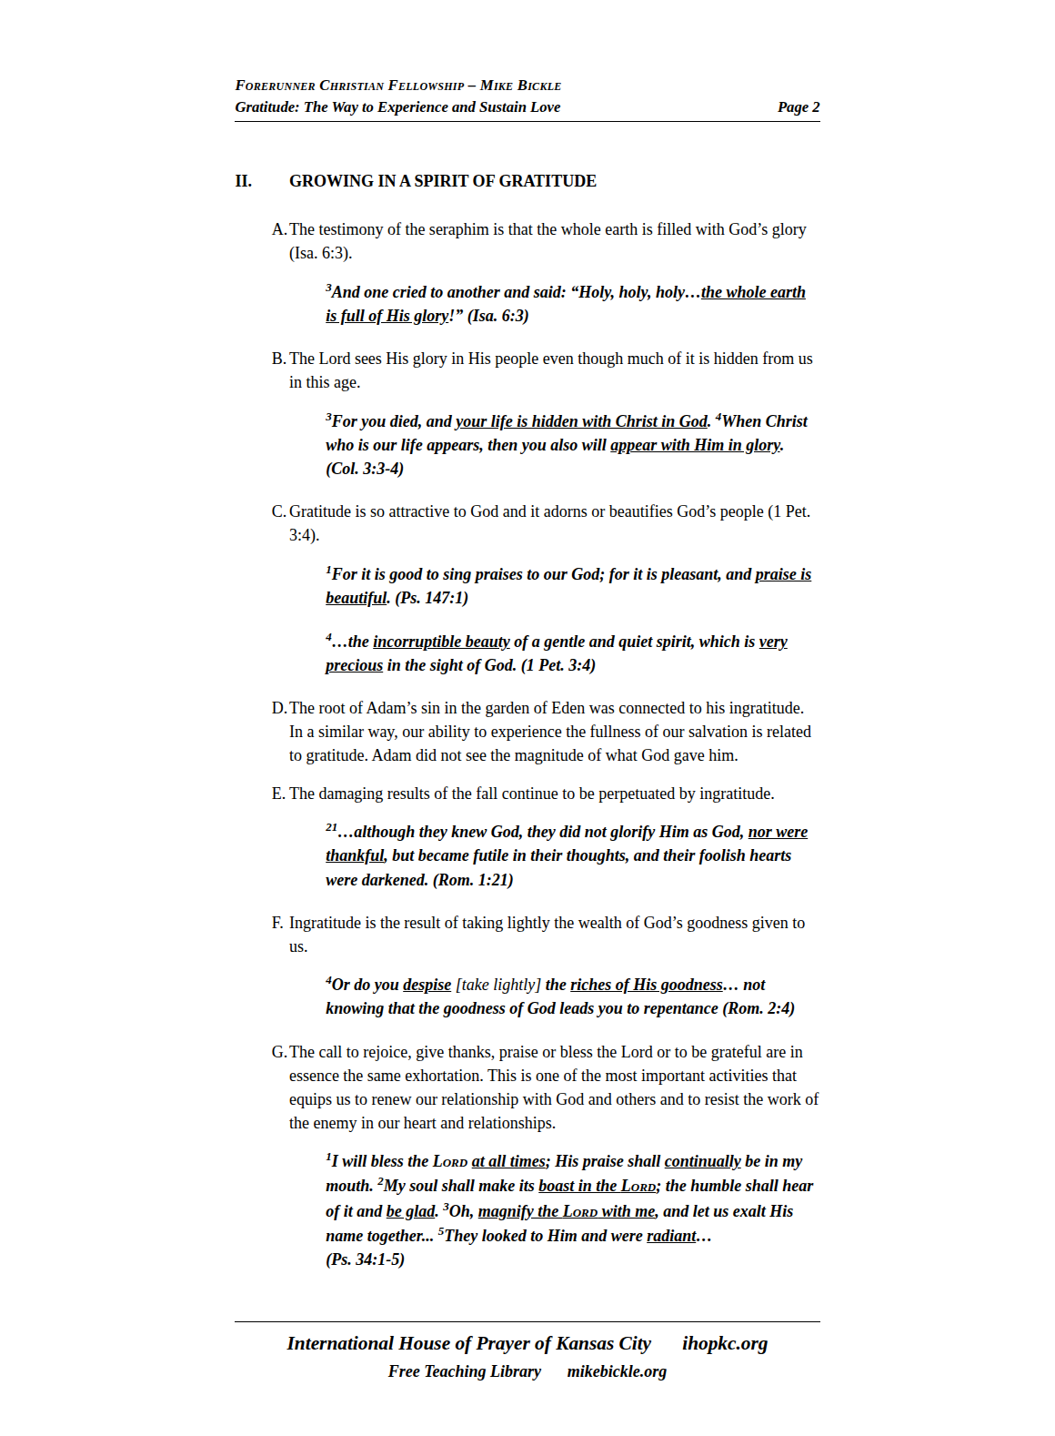Forerunner Christian Fellowship – Mike Bickle
Gratitude: The Way to Experience and Sustain Love Page 2
II. GROWING IN A SPIRIT OF GRATITUDE
A. The testimony of the seraphim is that the whole earth is filled with God’s glory (Isa. 6:3).
3 And one cried to another and said: “Holy, holy, holy…the whole earth is full of His glory!” (Isa. 6:3)
B. The Lord sees His glory in His people even though much of it is hidden from us in this age.
3 For you died, and your life is hidden with Christ in God. 4 When Christ who is our life appears, then you also will appear with Him in glory. (Col. 3:3-4)
C. Gratitude is so attractive to God and it adorns or beautifies God’s people (1 Pet. 3:4).
1 For it is good to sing praises to our God; for it is pleasant, and praise is beautiful. (Ps. 147:1)
4…the incorruptible beauty of a gentle and quiet spirit, which is very precious in the sight of God. (1 Pet. 3:4)
D. The root of Adam’s sin in the garden of Eden was connected to his ingratitude. In a similar way, our ability to experience the fullness of our salvation is related to gratitude. Adam did not see the magnitude of what God gave him.
E. The damaging results of the fall continue to be perpetuated by ingratitude.
21…although they knew God, they did not glorify Him as God, nor were thankful, but became futile in their thoughts, and their foolish hearts were darkened. (Rom. 1:21)
F. Ingratitude is the result of taking lightly the wealth of God’s goodness given to us.
4 Or do you despise [take lightly] the riches of His goodness… not knowing that the goodness of God leads you to repentance (Rom. 2:4)
G. The call to rejoice, give thanks, praise or bless the Lord or to be grateful are in essence the same exhortation. This is one of the most important activities that equips us to renew our relationship with God and others and to resist the work of the enemy in our heart and relationships.
1 I will bless the Lord at all times; His praise shall continually be in my mouth. 2 My soul shall make its boast in the Lord; the humble shall hear of it and be glad. 3 Oh, magnify the Lord with me, and let us exalt His name together... 5 They looked to Him and were radiant…
(Ps. 34:1-5)
International House of Prayer of Kansas City ihopkc.org
Free Teaching Library mikebickle.org